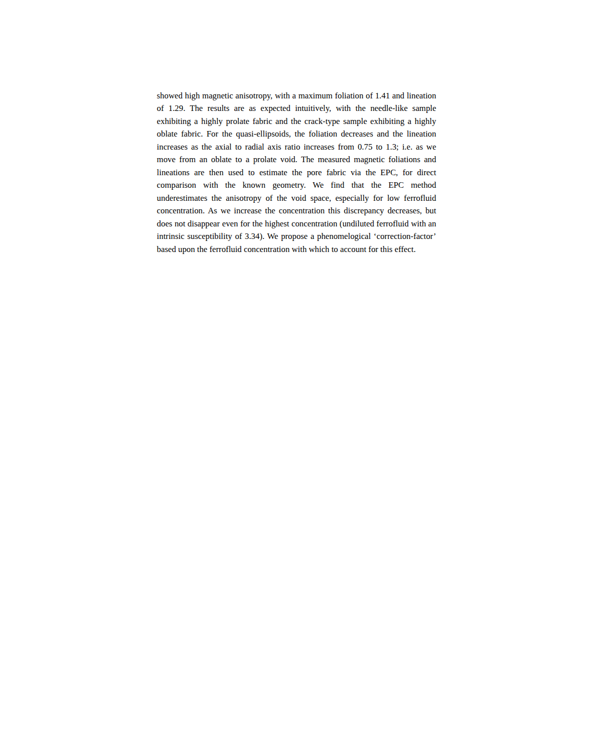showed high magnetic anisotropy, with a maximum foliation of 1.41 and lineation of 1.29. The results are as expected intuitively, with the needle-like sample exhibiting a highly prolate fabric and the crack-type sample exhibiting a highly oblate fabric. For the quasi-ellipsoids, the foliation decreases and the lineation increases as the axial to radial axis ratio increases from 0.75 to 1.3; i.e. as we move from an oblate to a prolate void. The measured magnetic foliations and lineations are then used to estimate the pore fabric via the EPC, for direct comparison with the known geometry. We find that the EPC method underestimates the anisotropy of the void space, especially for low ferrofluid concentration. As we increase the concentration this discrepancy decreases, but does not disappear even for the highest concentration (undiluted ferrofluid with an intrinsic susceptibility of 3.34). We propose a phenomelogical ‘correction-factor’ based upon the ferrofluid concentration with which to account for this effect.